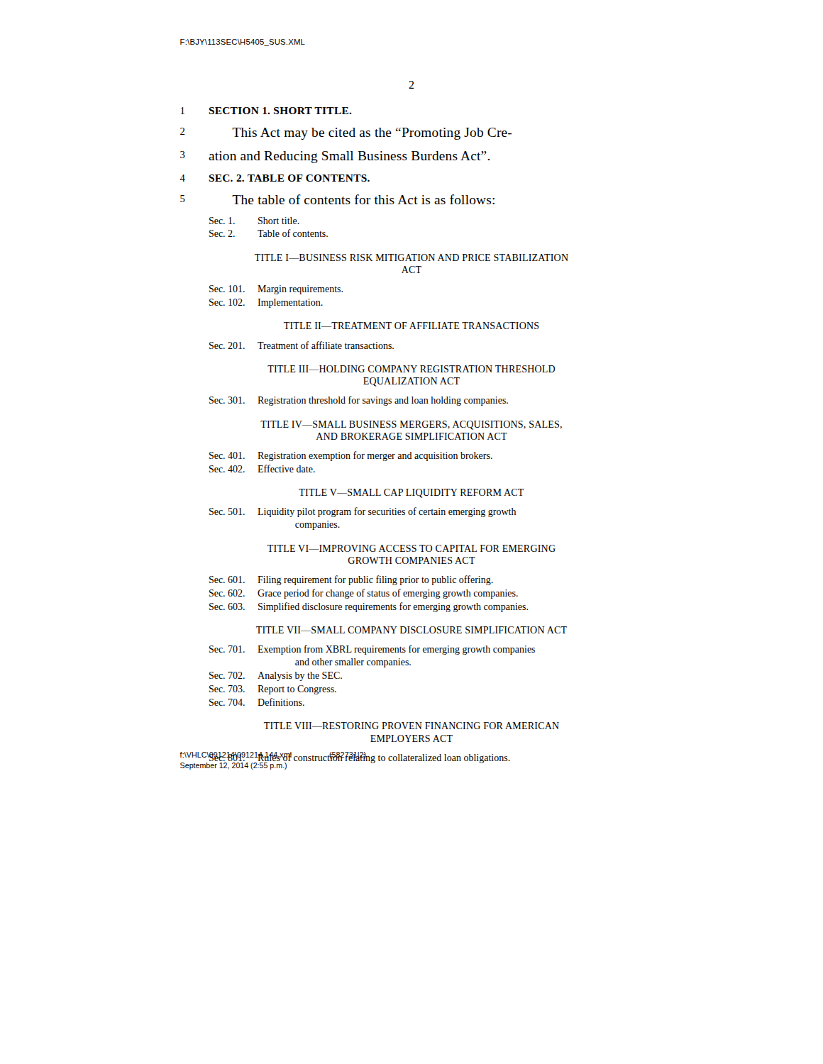F:\BJY\113SEC\H5405_SUS.XML
2
1
SECTION 1. SHORT TITLE.
2
This Act may be cited as the “Promoting Job Cre-
3
ation and Reducing Small Business Burdens Act”.
4
SEC. 2. TABLE OF CONTENTS.
5
The table of contents for this Act is as follows:
Sec. 1. Short title.
Sec. 2. Table of contents.
TITLE I—BUSINESS RISK MITIGATION AND PRICE STABILIZATION ACT
Sec. 101. Margin requirements.
Sec. 102. Implementation.
TITLE II—TREATMENT OF AFFILIATE TRANSACTIONS
Sec. 201. Treatment of affiliate transactions.
TITLE III—HOLDING COMPANY REGISTRATION THRESHOLD EQUALIZATION ACT
Sec. 301. Registration threshold for savings and loan holding companies.
TITLE IV—SMALL BUSINESS MERGERS, ACQUISITIONS, SALES, AND BROKERAGE SIMPLIFICATION ACT
Sec. 401. Registration exemption for merger and acquisition brokers.
Sec. 402. Effective date.
TITLE V—SMALL CAP LIQUIDITY REFORM ACT
Sec. 501. Liquidity pilot program for securities of certain emerging growthcompanies.
TITLE VI—IMPROVING ACCESS TO CAPITAL FOR EMERGING GROWTH COMPANIES ACT
Sec. 601. Filing requirement for public filing prior to public offering.
Sec. 602. Grace period for change of status of emerging growth companies.
Sec. 603. Simplified disclosure requirements for emerging growth companies.
TITLE VII—SMALL COMPANY DISCLOSURE SIMPLIFICATION ACT
Sec. 701. Exemption from XBRL requirements for emerging growth companiesand other smaller companies.
Sec. 702. Analysis by the SEC.
Sec. 703. Report to Congress.
Sec. 704. Definitions.
TITLE VIII—RESTORING PROVEN FINANCING FOR AMERICAN EMPLOYERS ACT
Sec. 801. Rules of construction relating to collateralized loan obligations.
f:\VHLC\091214\091214.144.xml(582731|2)
September 12, 2014 (2:55 p.m.)